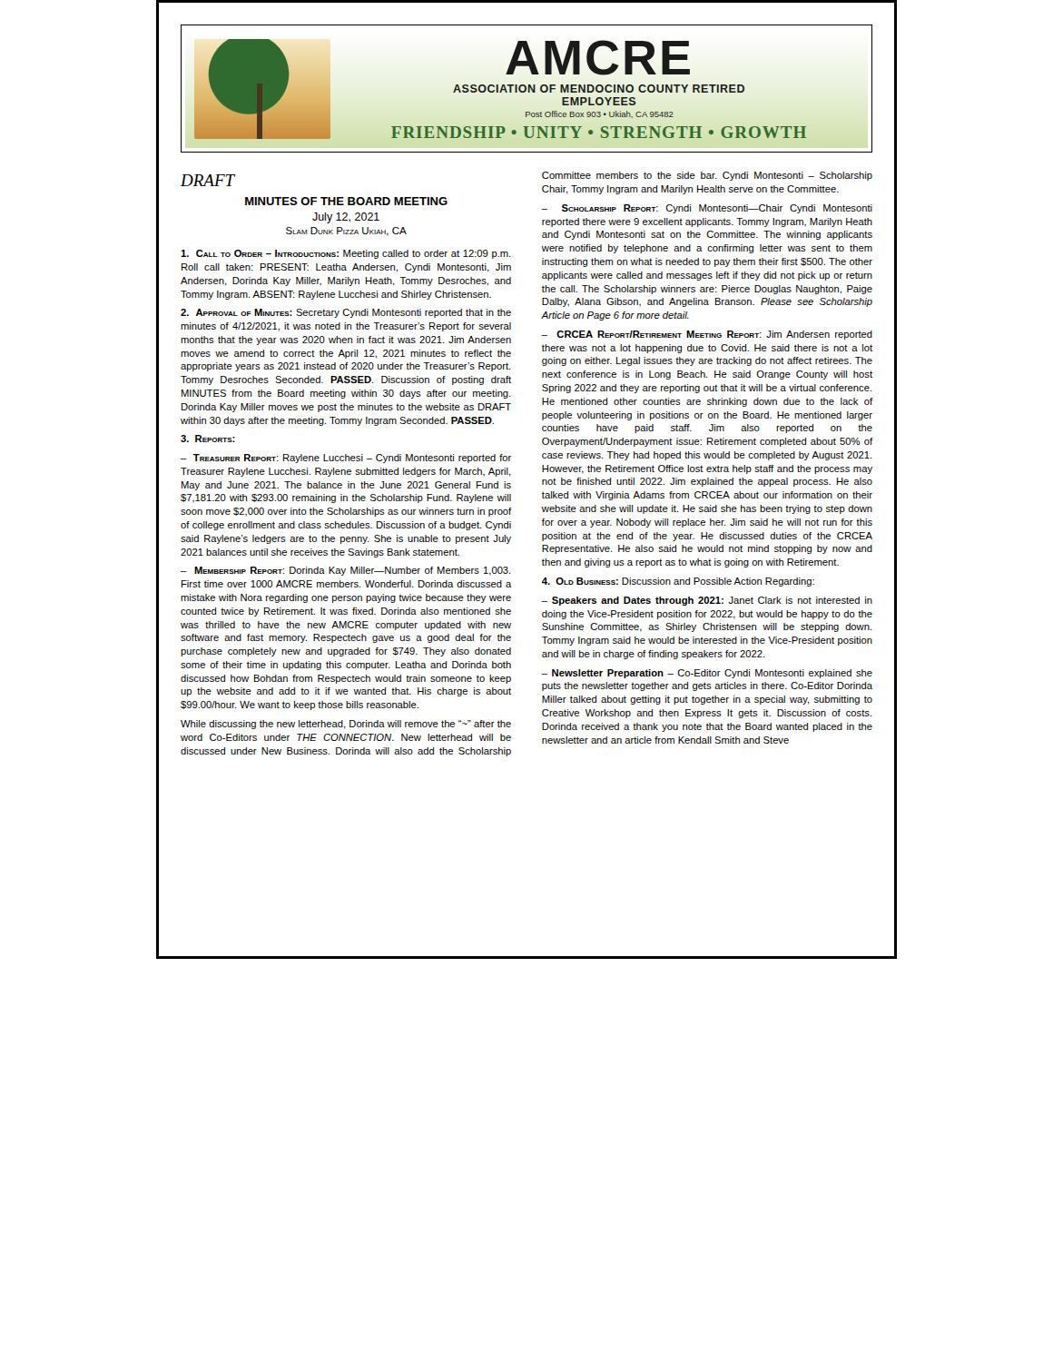AMCRE
ASSOCIATION OF MENDOCINO COUNTY RETIRED
EMPLOYEES
Post Office Box 903 • Ukiah, CA 95482
FRIENDSHIP • UNITY • STRENGTH • GROWTH
DRAFT
MINUTES OF THE BOARD MEETING
July 12, 2021
Slam Dunk Pizza Ukiah, CA
1. Call to Order – Introductions: Meeting called to order at 12:09 p.m. Roll call taken: PRESENT: Leatha Andersen, Cyndi Montesonti, Jim Andersen, Dorinda Kay Miller, Marilyn Heath, Tommy Desroches, and Tommy Ingram. ABSENT: Raylene Lucchesi and Shirley Christensen.
2. Approval of Minutes: Secretary Cyndi Montesonti reported that in the minutes of 4/12/2021, it was noted in the Treasurer’s Report for several months that the year was 2020 when in fact it was 2021. Jim Andersen moves we amend to correct the April 12, 2021 minutes to reflect the appropriate years as 2021 instead of 2020 under the Treasurer’s Report. Tommy Desroches Seconded. PASSED. Discussion of posting draft MINUTES from the Board meeting within 30 days after our meeting. Dorinda Kay Miller moves we post the minutes to the website as DRAFT within 30 days after the meeting. Tommy Ingram Seconded. PASSED.
3. Reports:
– Treasurer Report: Raylene Lucchesi – Cyndi Montesonti reported for Treasurer Raylene Lucchesi. Raylene submitted ledgers for March, April, May and June 2021. The balance in the June 2021 General Fund is $7,181.20 with $293.00 remaining in the Scholarship Fund. Raylene will soon move $2,000 over into the Scholarships as our winners turn in proof of college enrollment and class schedules. Discussion of a budget. Cyndi said Raylene’s ledgers are to the penny. She is unable to present July 2021 balances until she receives the Savings Bank statement.
– Membership Report: Dorinda Kay Miller—Number of Members 1,003. First time over 1000 AMCRE members. Wonderful. Dorinda discussed a mistake with Nora regarding one person paying twice because they were counted twice by Retirement. It was fixed. Dorinda also mentioned she was thrilled to have the new AMCRE computer updated with new software and fast memory. Respectech gave us a good deal for the purchase completely new and upgraded for $749. They also donated some of their time in updating this computer. Leatha and Dorinda both discussed how Bohdan from Respectech would train someone to keep up the website and add to it if we wanted that. His charge is about $99.00/hour. We want to keep those bills reasonable.
While discussing the new letterhead, Dorinda will remove the “~” after the word Co-Editors under THE CONNECTION. New letterhead will be discussed under New Business. Dorinda will also add the Scholarship Committee members to the side bar. Cyndi Montesonti – Scholarship Chair, Tommy Ingram and Marilyn Health serve on the Committee.
– Scholarship Report: Cyndi Montesonti—Chair Cyndi Montesonti reported there were 9 excellent applicants. Tommy Ingram, Marilyn Heath and Cyndi Montesonti sat on the Committee. The winning applicants were notified by telephone and a confirming letter was sent to them instructing them on what is needed to pay them their first $500. The other applicants were called and messages left if they did not pick up or return the call. The Scholarship winners are: Pierce Douglas Naughton, Paige Dalby, Alana Gibson, and Angelina Branson. Please see Scholarship Article on Page 6 for more detail.
– CRCEA Report/Retirement Meeting Report: Jim Andersen reported there was not a lot happening due to Covid. He said there is not a lot going on either. Legal issues they are tracking do not affect retirees. The next conference is in Long Beach. He said Orange County will host Spring 2022 and they are reporting out that it will be a virtual conference. He mentioned other counties are shrinking down due to the lack of people volunteering in positions or on the Board. He mentioned larger counties have paid staff. Jim also reported on the Overpayment/Underpayment issue: Retirement completed about 50% of case reviews. They had hoped this would be completed by August 2021. However, the Retirement Office lost extra help staff and the process may not be finished until 2022. Jim explained the appeal process. He also talked with Virginia Adams from CRCEA about our information on their website and she will update it. He said she has been trying to step down for over a year. Nobody will replace her. Jim said he will not run for this position at the end of the year. He discussed duties of the CRCEA Representative. He also said he would not mind stopping by now and then and giving us a report as to what is going on with Retirement.
4. Old Business: Discussion and Possible Action Regarding:
– Speakers and Dates through 2021: Janet Clark is not interested in doing the Vice-President position for 2022, but would be happy to do the Sunshine Committee, as Shirley Christensen will be stepping down. Tommy Ingram said he would be interested in the Vice-President position and will be in charge of finding speakers for 2022.
– Newsletter Preparation – Co-Editor Cyndi Montesonti explained she puts the newsletter together and gets articles in there. Co-Editor Dorinda Miller talked about getting it put together in a special way, submitting to Creative Workshop and then Express It gets it. Discussion of costs. Dorinda received a thank you note that the Board wanted placed in the newsletter and an article from Kendall Smith and Steve